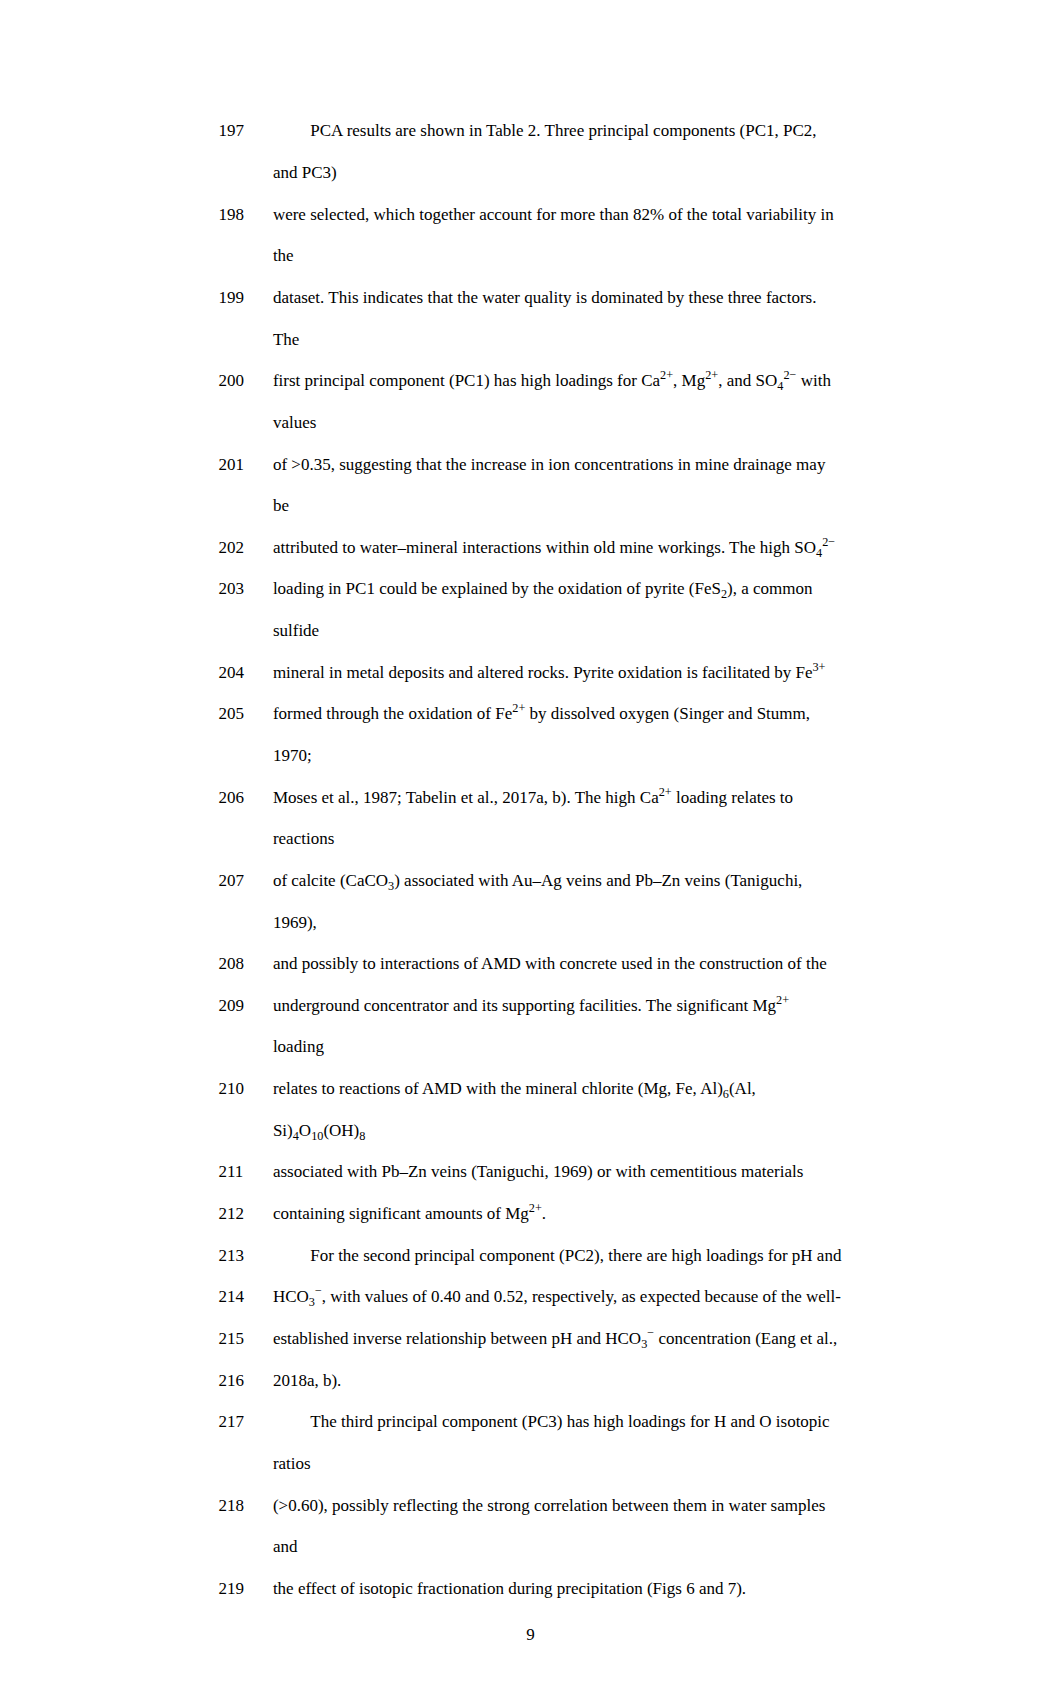PCA results are shown in Table 2. Three principal components (PC1, PC2, and PC3)
were selected, which together account for more than 82% of the total variability in the
dataset. This indicates that the water quality is dominated by these three factors. The
first principal component (PC1) has high loadings for Ca2+, Mg2+, and SO42− with values
of >0.35, suggesting that the increase in ion concentrations in mine drainage may be
attributed to water–mineral interactions within old mine workings. The high SO42−
loading in PC1 could be explained by the oxidation of pyrite (FeS2), a common sulfide
mineral in metal deposits and altered rocks. Pyrite oxidation is facilitated by Fe3+
formed through the oxidation of Fe2+ by dissolved oxygen (Singer and Stumm, 1970;
Moses et al., 1987; Tabelin et al., 2017a, b). The high Ca2+ loading relates to reactions
of calcite (CaCO3) associated with Au–Ag veins and Pb–Zn veins (Taniguchi, 1969),
and possibly to interactions of AMD with concrete used in the construction of the
underground concentrator and its supporting facilities. The significant Mg2+ loading
relates to reactions of AMD with the mineral chlorite (Mg, Fe, Al)6(Al, Si)4O10(OH)8
associated with Pb–Zn veins (Taniguchi, 1969) or with cementitious materials
containing significant amounts of Mg2+.
For the second principal component (PC2), there are high loadings for pH and
HCO3−, with values of 0.40 and 0.52, respectively, as expected because of the well-
established inverse relationship between pH and HCO3− concentration (Eang et al.,
2018a, b).
The third principal component (PC3) has high loadings for H and O isotopic ratios
(>0.60), possibly reflecting the strong correlation between them in water samples and
the effect of isotopic fractionation during precipitation (Figs 6 and 7).
9